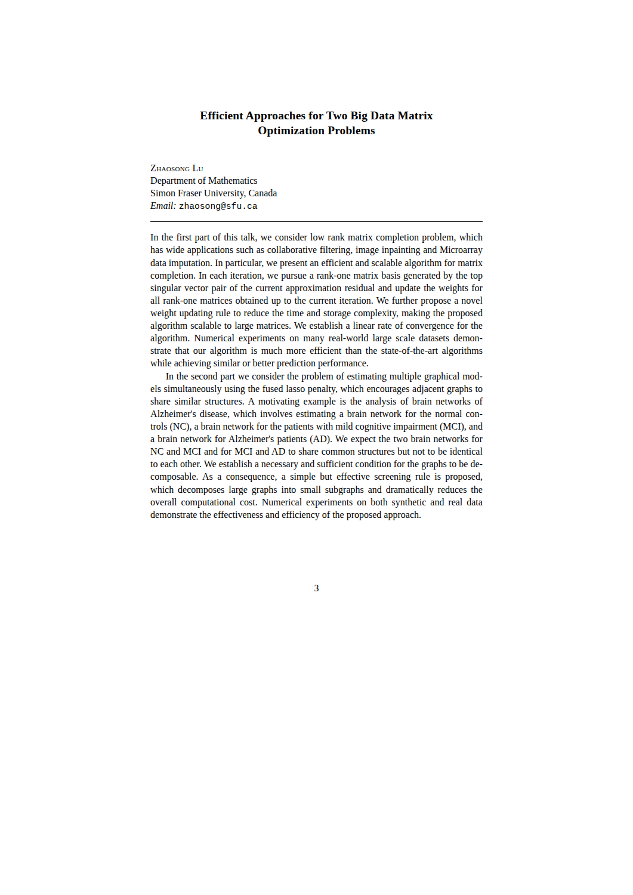Efficient Approaches for Two Big Data Matrix
Optimization Problems
Zhaosong Lu
Department of Mathematics
Simon Fraser University, Canada
Email: zhaosong@sfu.ca
In the first part of this talk, we consider low rank matrix completion problem, which has wide applications such as collaborative filtering, image inpainting and Microarray data imputation. In particular, we present an efficient and scalable algorithm for matrix completion. In each iteration, we pursue a rank-one matrix basis generated by the top singular vector pair of the current approximation residual and update the weights for all rank-one matrices obtained up to the current iteration. We further propose a novel weight updating rule to reduce the time and storage complexity, making the proposed algorithm scalable to large matrices. We establish a linear rate of convergence for the algorithm. Numerical experiments on many real-world large scale datasets demonstrate that our algorithm is much more efficient than the state-of-the-art algorithms while achieving similar or better prediction performance.
In the second part we consider the problem of estimating multiple graphical models simultaneously using the fused lasso penalty, which encourages adjacent graphs to share similar structures. A motivating example is the analysis of brain networks of Alzheimer's disease, which involves estimating a brain network for the normal controls (NC), a brain network for the patients with mild cognitive impairment (MCI), and a brain network for Alzheimer's patients (AD). We expect the two brain networks for NC and MCI and for MCI and AD to share common structures but not to be identical to each other. We establish a necessary and sufficient condition for the graphs to be decomposable. As a consequence, a simple but effective screening rule is proposed, which decomposes large graphs into small subgraphs and dramatically reduces the overall computational cost. Numerical experiments on both synthetic and real data demonstrate the effectiveness and efficiency of the proposed approach.
3